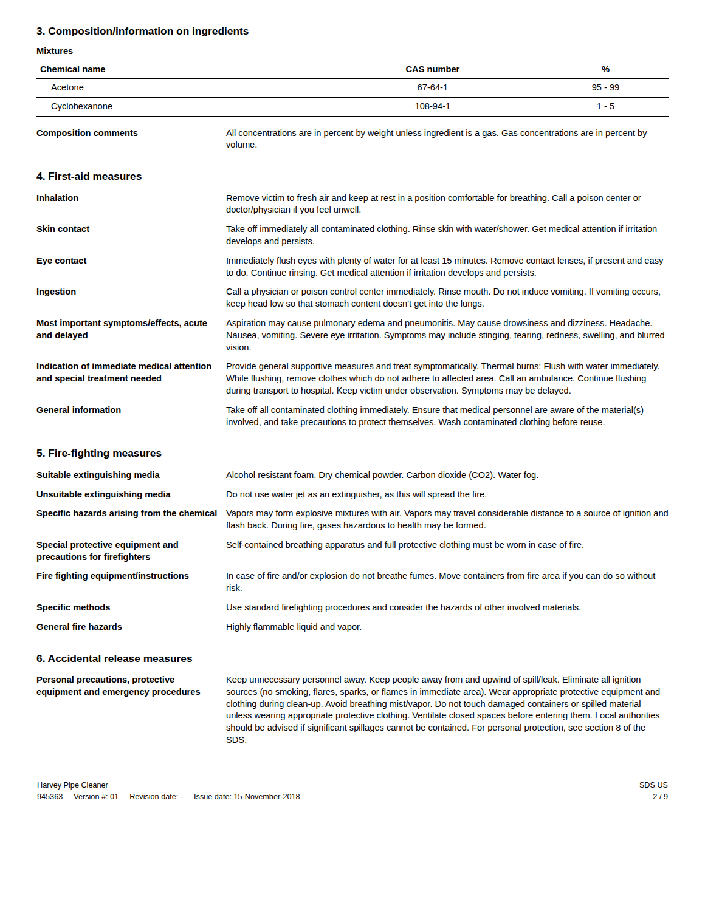3. Composition/information on ingredients
Mixtures
| Chemical name | CAS number | % |
| --- | --- | --- |
| Acetone | 67-64-1 | 95 - 99 |
| Cyclohexanone | 108-94-1 | 1 - 5 |
| Composition comments | All concentrations are in percent by weight unless ingredient is a gas. Gas concentrations are in percent by volume. |
4. First-aid measures
| Inhalation | Remove victim to fresh air and keep at rest in a position comfortable for breathing. Call a poison center or doctor/physician if you feel unwell. |
| Skin contact | Take off immediately all contaminated clothing. Rinse skin with water/shower. Get medical attention if irritation develops and persists. |
| Eye contact | Immediately flush eyes with plenty of water for at least 15 minutes. Remove contact lenses, if present and easy to do. Continue rinsing. Get medical attention if irritation develops and persists. |
| Ingestion | Call a physician or poison control center immediately. Rinse mouth. Do not induce vomiting. If vomiting occurs, keep head low so that stomach content doesn't get into the lungs. |
| Most important symptoms/effects, acute and delayed | Aspiration may cause pulmonary edema and pneumonitis. May cause drowsiness and dizziness. Headache. Nausea, vomiting. Severe eye irritation. Symptoms may include stinging, tearing, redness, swelling, and blurred vision. |
| Indication of immediate medical attention and special treatment needed | Provide general supportive measures and treat symptomatically. Thermal burns: Flush with water immediately. While flushing, remove clothes which do not adhere to affected area. Call an ambulance. Continue flushing during transport to hospital. Keep victim under observation. Symptoms may be delayed. |
| General information | Take off all contaminated clothing immediately. Ensure that medical personnel are aware of the material(s) involved, and take precautions to protect themselves. Wash contaminated clothing before reuse. |
5. Fire-fighting measures
| Suitable extinguishing media | Alcohol resistant foam. Dry chemical powder. Carbon dioxide (CO2). Water fog. |
| Unsuitable extinguishing media | Do not use water jet as an extinguisher, as this will spread the fire. |
| Specific hazards arising from the chemical | Vapors may form explosive mixtures with air. Vapors may travel considerable distance to a source of ignition and flash back. During fire, gases hazardous to health may be formed. |
| Special protective equipment and precautions for firefighters | Self-contained breathing apparatus and full protective clothing must be worn in case of fire. |
| Fire fighting equipment/instructions | In case of fire and/or explosion do not breathe fumes. Move containers from fire area if you can do so without risk. |
| Specific methods | Use standard firefighting procedures and consider the hazards of other involved materials. |
| General fire hazards | Highly flammable liquid and vapor. |
6. Accidental release measures
| Personal precautions, protective equipment and emergency procedures | Keep unnecessary personnel away. Keep people away from and upwind of spill/leak. Eliminate all ignition sources (no smoking, flares, sparks, or flames in immediate area). Wear appropriate protective equipment and clothing during clean-up. Avoid breathing mist/vapor. Do not touch damaged containers or spilled material unless wearing appropriate protective clothing. Ventilate closed spaces before entering them. Local authorities should be advised if significant spillages cannot be contained. For personal protection, see section 8 of the SDS. |
| Harvey Pipe Cleaner | SDS US |
| 945363 Version #: 01 Revision date: - Issue date: 15-November-2018 | 2 / 9 |